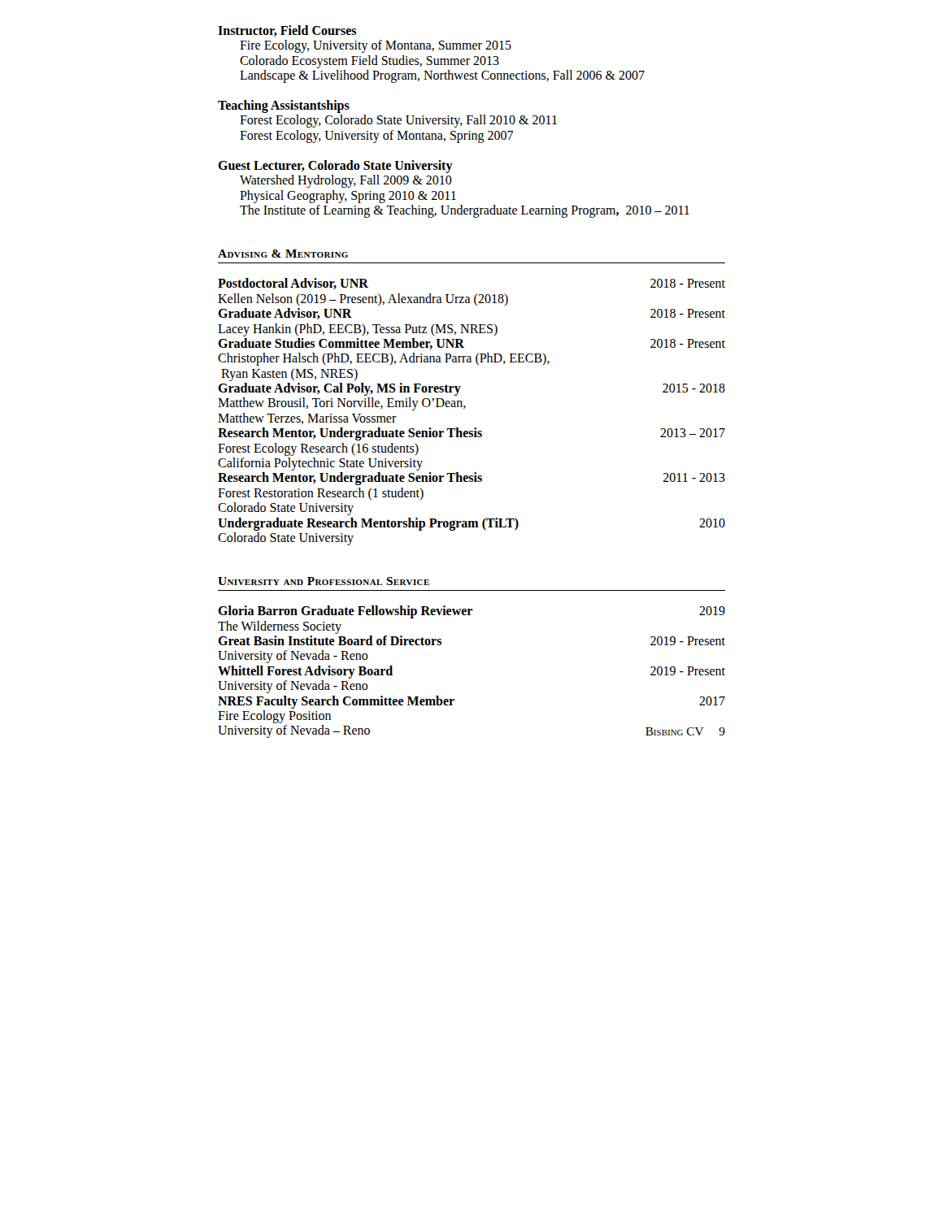Instructor, Field Courses
Fire Ecology, University of Montana, Summer 2015
Colorado Ecosystem Field Studies, Summer 2013
Landscape & Livelihood Program, Northwest Connections, Fall 2006 & 2007
Teaching Assistantships
Forest Ecology, Colorado State University, Fall 2010 & 2011
Forest Ecology, University of Montana, Spring 2007
Guest Lecturer, Colorado State University
Watershed Hydrology, Fall 2009 & 2010
Physical Geography, Spring 2010 & 2011
The Institute of Learning & Teaching, Undergraduate Learning Program, 2010 – 2011
Advising & Mentoring
| Postdoctoral Advisor, UNR | 2018 - Present |
| Kellen Nelson (2019 – Present), Alexandra Urza (2018) |
| Graduate Advisor, UNR | 2018 - Present |
| Lacey Hankin (PhD, EECB), Tessa Putz (MS, NRES) |
| Graduate Studies Committee Member, UNR | 2018 - Present |
| Christopher Halsch (PhD, EECB), Adriana Parra (PhD, EECB), |
| Ryan Kasten (MS, NRES) |
| Graduate Advisor, Cal Poly, MS in Forestry | 2015 - 2018 |
| Matthew Brousil, Tori Norville, Emily O’Dean, |
| Matthew Terzes, Marissa Vossmer |
| Research Mentor, Undergraduate Senior Thesis | 2013 – 2017 |
| Forest Ecology Research (16 students) |
| California Polytechnic State University |
| Research Mentor, Undergraduate Senior Thesis | 2011 - 2013 |
| Forest Restoration Research (1 student) |
| Colorado State University |
| Undergraduate Research Mentorship Program (TiLT) | 2010 |
| Colorado State University |
University and Professional Service
| Gloria Barron Graduate Fellowship Reviewer | 2019 |
| The Wilderness Society |
| Great Basin Institute Board of Directors | 2019 - Present |
| University of Nevada - Reno |
| Whittell Forest Advisory Board | 2019 - Present |
| University of Nevada - Reno |
| NRES Faculty Search Committee Member | 2017 |
| Fire Ecology Position |
| University of Nevada – Reno |
Bisbing CV9